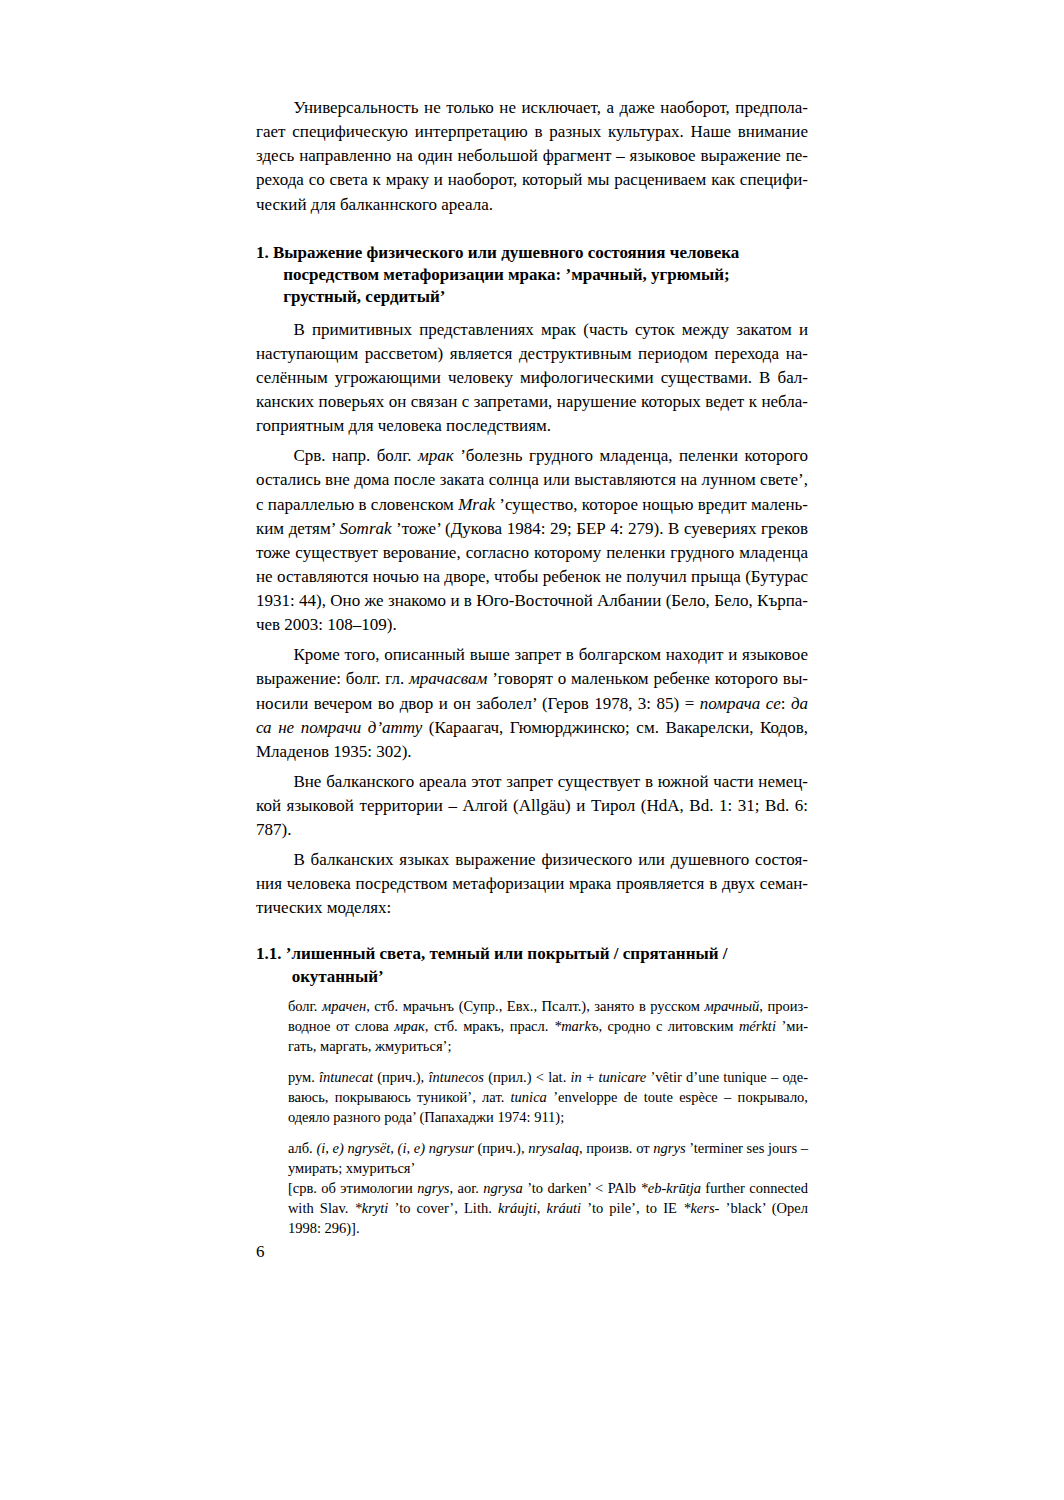Универсальность не только не исключает, а даже наоборот, предполагает специфическую интерпретацию в разных культурах. Наше внимание здесь направленно на один небольшой фрагмент – языковое выражение перехода со света к мраку и наоборот, который мы расцениваем как специфический для балканнского ареала.
1. Выражение физического или душевного состояния человека посредством метафоризации мрака: ’мрачный, угрюмый; грустный, сердитый’
В примитивных представлениях мрак (часть суток между закатом и наступающим рассветом) является деструктивным периодом перехода населённым угрожающими человеку мифологическими существами. В балканских поверьях он связан с запретами, нарушение которых ведет к неблагоприятным для человека последствиям.
Срв. напр. болг. мрак ’болезнь грудного младенца, пеленки которого остались вне дома после заката солнца или выставляются на лунном свете’, с параллелью в словенском Mrak ’существо, которое нощью вредит маленьким детям’ Somrak ’тоже’ (Дукова 1984: 29; БЕР 4: 279). В суевериях греков тоже существует верование, согласно которому пеленки грудного младенца не оставляются ночью на дворе, чтобы ребенок не получил прыща (Бутурас 1931: 44), Оно же знакомо и в Юго-Восточной Албании (Бело, Бело, Кърпачев 2003: 108–109).
Кроме того, описанный выше запрет в болгарском находит и языковое выражение: болг. гл. мрачасвам ’говорят о маленьком ребенке которого выносили вечером во двор и он заболел’ (Геров 1978, 3: 85) = помрача се: да са не помрачи д’атту (Караагач, Гюмюрджинско; см. Вакарелски, Кодов, Младенов 1935: 302).
Вне балканского ареала этот запрет существует в южной части немецкой языковой территории – Алгой (Allgäu) и Тирол (HdA, Bd. 1: 31; Bd. 6: 787).
В балканских языках выражение физического или душевного состояния человека посредством метафоризации мрака проявляется в двух семантических моделях:
1.1. ’лишенный света, темный или покрытый / спрятанный / окутанный’
болг. мрачен, стб. мрачьнъ (Супр., Евх., Псалт.), занято в русском мрачный, производное от слова мрак, стб. мракъ, прасл. *markъ, сродно с литовским mérkti ’мигать, маргать, жмуриться’;
рум. întunecat (прич.), întunecos (прил.) < lat. in + tunicare ’vêtir d’une tunique – одеваюсь, покрываюсь туникой’, лат. tunica ’enveloppe de toute espèce – покрывало, одеяло разного рода’ (Папахаджи 1974: 911);
алб. (i, e) ngrysët, (i, e) ngrysur (прич.), nrysalaq, произв. от ngrys ’terminer ses jours – умирать; хмуриться’
[срв. об этимологии ngrys, aor. ngrysa ’to darken’ < PAlb *eb-krūtja further connected with Slav. *kryti ’to cover’, Lith. kráujti, kráuti ’to pile’, to IE *kers- ’black’ (Орел 1998: 296)].
6